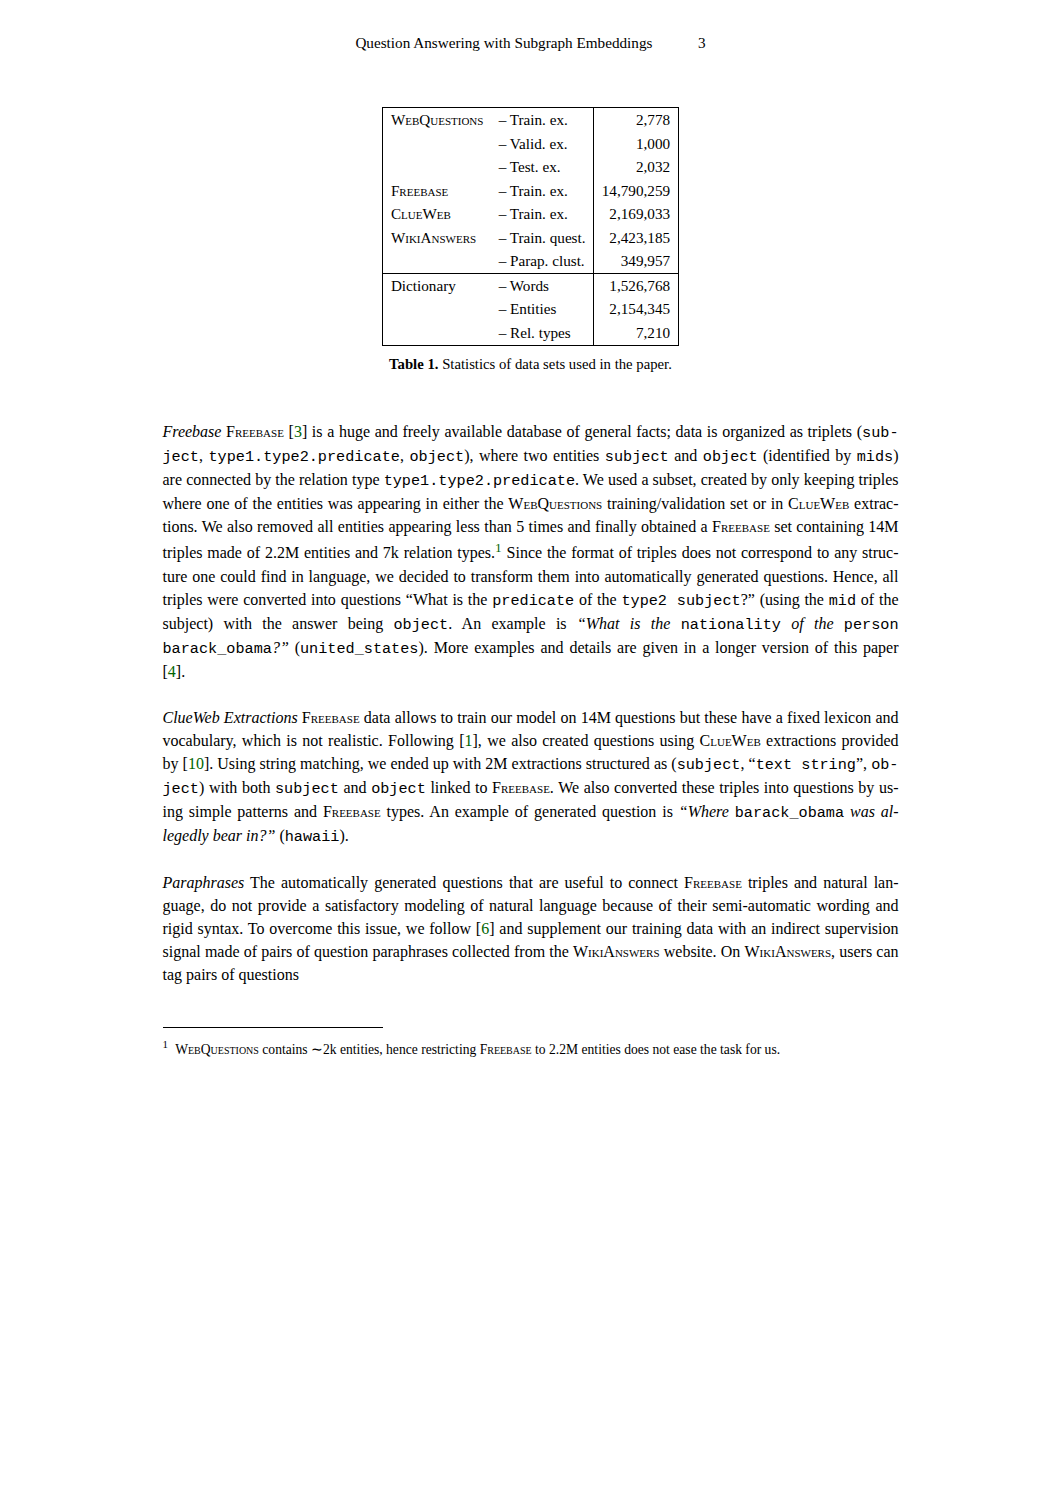Question Answering with Subgraph Embeddings 3
| WebQuestions | – Train. ex. | 2,778 |
| | – Valid. ex. | 1,000 |
| | – Test. ex. | 2,032 |
| Freebase | – Train. ex. | 14,790,259 |
| ClueWeb | – Train. ex. | 2,169,033 |
| WikiAnswers | – Train. quest. | 2,423,185 |
| | – Parap. clust. | 349,957 |
| Dictionary | – Words | 1,526,768 |
| | – Entities | 2,154,345 |
| | – Rel. types | 7,210 |
Table 1. Statistics of data sets used in the paper.
Freebase Freebase [3] is a huge and freely available database of general facts; data is organized as triplets (subject, type1.type2.predicate, object), where two entities subject and object (identified by mids) are connected by the relation type type1.type2.predicate. We used a subset, created by only keeping triples where one of the entities was appearing in either the WebQuestions training/validation set or in ClueWeb extractions. We also removed all entities appearing less than 5 times and finally obtained a Freebase set containing 14M triples made of 2.2M entities and 7k relation types.1 Since the format of triples does not correspond to any structure one could find in language, we decided to transform them into automatically generated questions. Hence, all triples were converted into questions “What is the predicate of the type2 subject?” (using the mid of the subject) with the answer being object. An example is “What is the nationality of the person barack_obama?” (united_states). More examples and details are given in a longer version of this paper [4].
ClueWeb Extractions Freebase data allows to train our model on 14M questions but these have a fixed lexicon and vocabulary, which is not realistic. Following [1], we also created questions using ClueWeb extractions provided by [10]. Using string matching, we ended up with 2M extractions structured as (subject, “text string”, object) with both subject and object linked to Freebase. We also converted these triples into questions by using simple patterns and Freebase types. An example of generated question is “Where barack_obama was allegedly bear in?” (hawaii).
Paraphrases The automatically generated questions that are useful to connect Freebase triples and natural language, do not provide a satisfactory modeling of natural language because of their semi-automatic wording and rigid syntax. To overcome this issue, we follow [6] and supplement our training data with an indirect supervision signal made of pairs of question paraphrases collected from the WikiAnswers website. On WikiAnswers, users can tag pairs of questions
1 WebQuestions contains ∼2k entities, hence restricting Freebase to 2.2M entities does not ease the task for us.